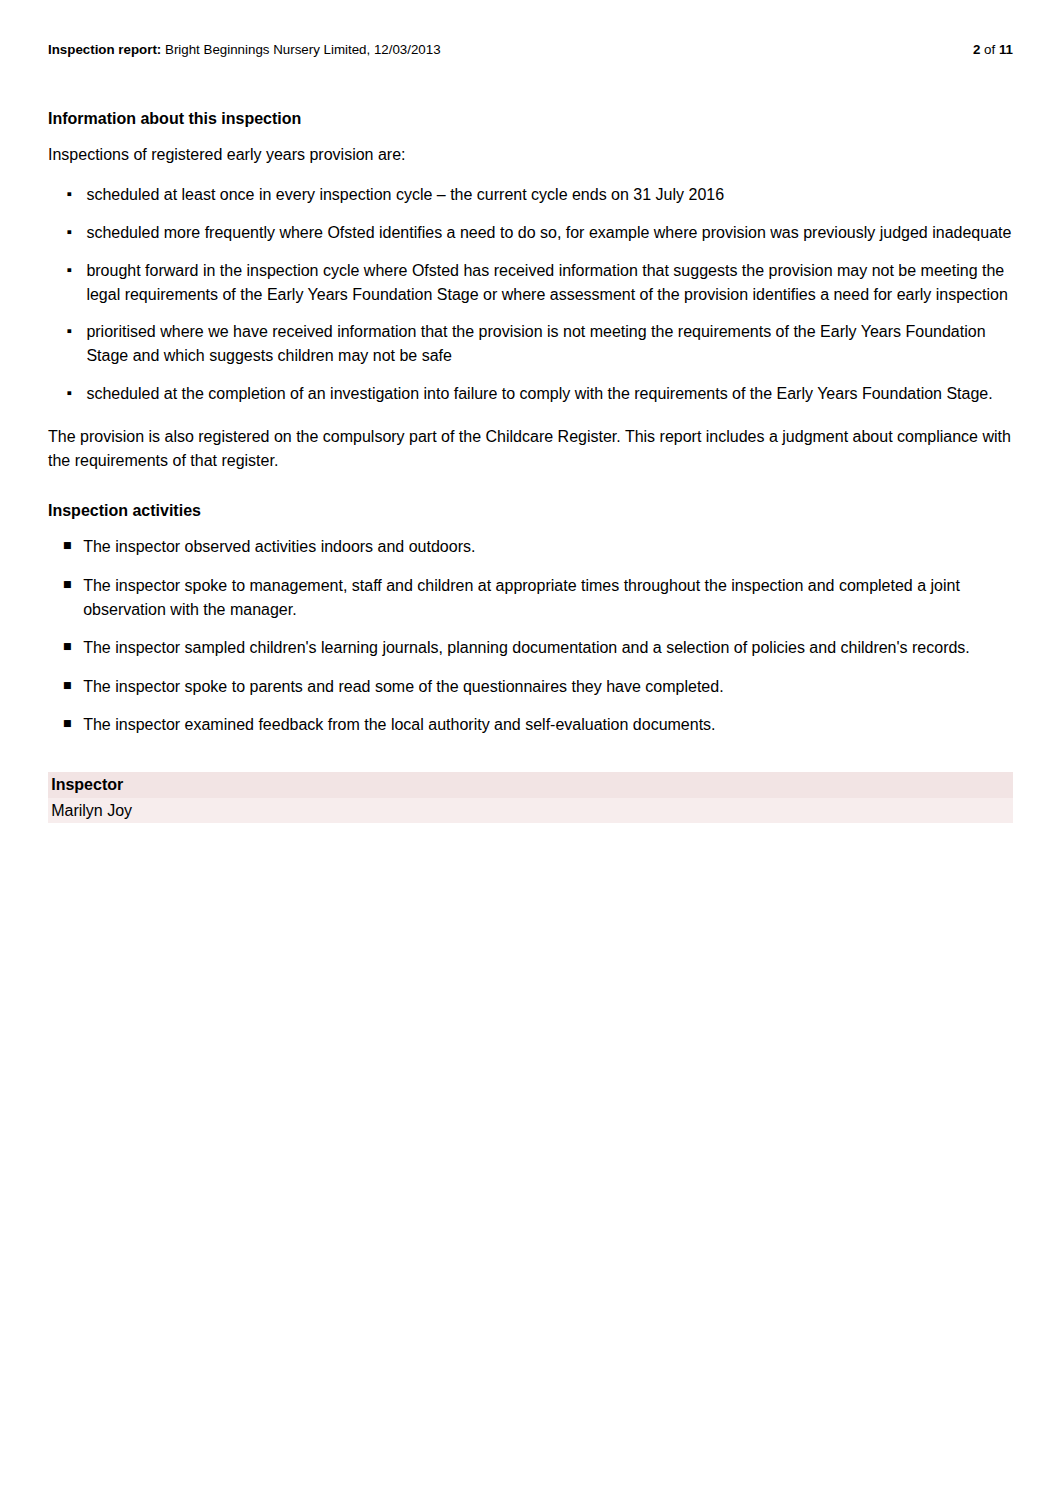Inspection report: Bright Beginnings Nursery Limited, 12/03/2013
2 of 11
Information about this inspection
Inspections of registered early years provision are:
scheduled at least once in every inspection cycle – the current cycle ends on 31 July 2016
scheduled more frequently where Ofsted identifies a need to do so, for example where provision was previously judged inadequate
brought forward in the inspection cycle where Ofsted has received information that suggests the provision may not be meeting the legal requirements of the Early Years Foundation Stage or where assessment of the provision identifies a need for early inspection
prioritised where we have received information that the provision is not meeting the requirements of the Early Years Foundation Stage and which suggests children may not be safe
scheduled at the completion of an investigation into failure to comply with the requirements of the Early Years Foundation Stage.
The provision is also registered on the compulsory part of the Childcare Register. This report includes a judgment about compliance with the requirements of that register.
Inspection activities
The inspector observed activities indoors and outdoors.
The inspector spoke to management, staff and children at appropriate times throughout the inspection and completed a joint observation with the manager.
The inspector sampled children's learning journals, planning documentation and a selection of policies and children's records.
The inspector spoke to parents and read some of the questionnaires they have completed.
The inspector examined feedback from the local authority and self-evaluation documents.
Inspector Marilyn Joy